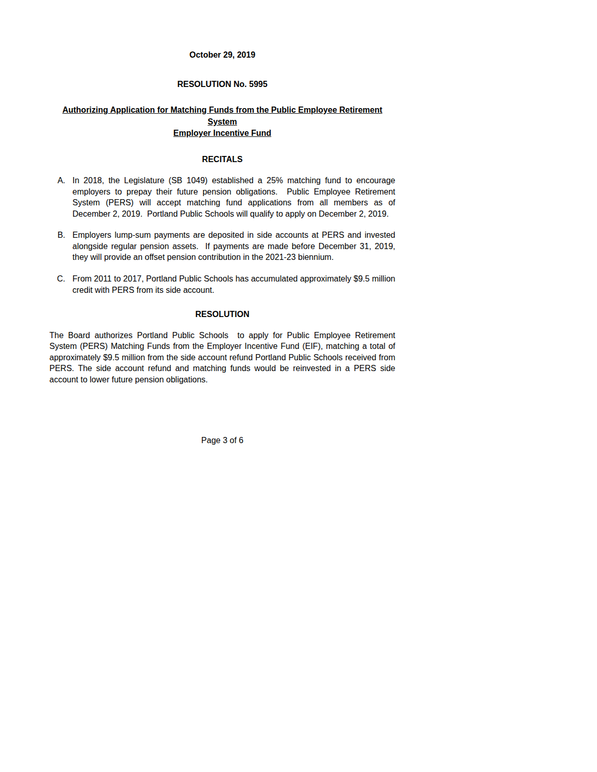October 29, 2019
RESOLUTION No. 5995
Authorizing Application for Matching Funds from the Public Employee Retirement System
Employer Incentive Fund
RECITALS
In 2018, the Legislature (SB 1049) established a 25% matching fund to encourage employers to prepay their future pension obligations. Public Employee Retirement System (PERS) will accept matching fund applications from all members as of December 2, 2019. Portland Public Schools will qualify to apply on December 2, 2019.
Employers lump‑sum payments are deposited in side accounts at PERS and invested alongside regular pension assets. If payments are made before December 31, 2019, they will provide an offset pension contribution in the 2021-23 biennium.
From 2011 to 2017, Portland Public Schools has accumulated approximately $9.5 million credit with PERS from its side account.
RESOLUTION
The Board authorizes Portland Public Schools to apply for Public Employee Retirement System (PERS) Matching Funds from the Employer Incentive Fund (EIF), matching a total of approximately $9.5 million from the side account refund Portland Public Schools received from PERS. The side account refund and matching funds would be reinvested in a PERS side account to lower future pension obligations.
Page 3 of 6